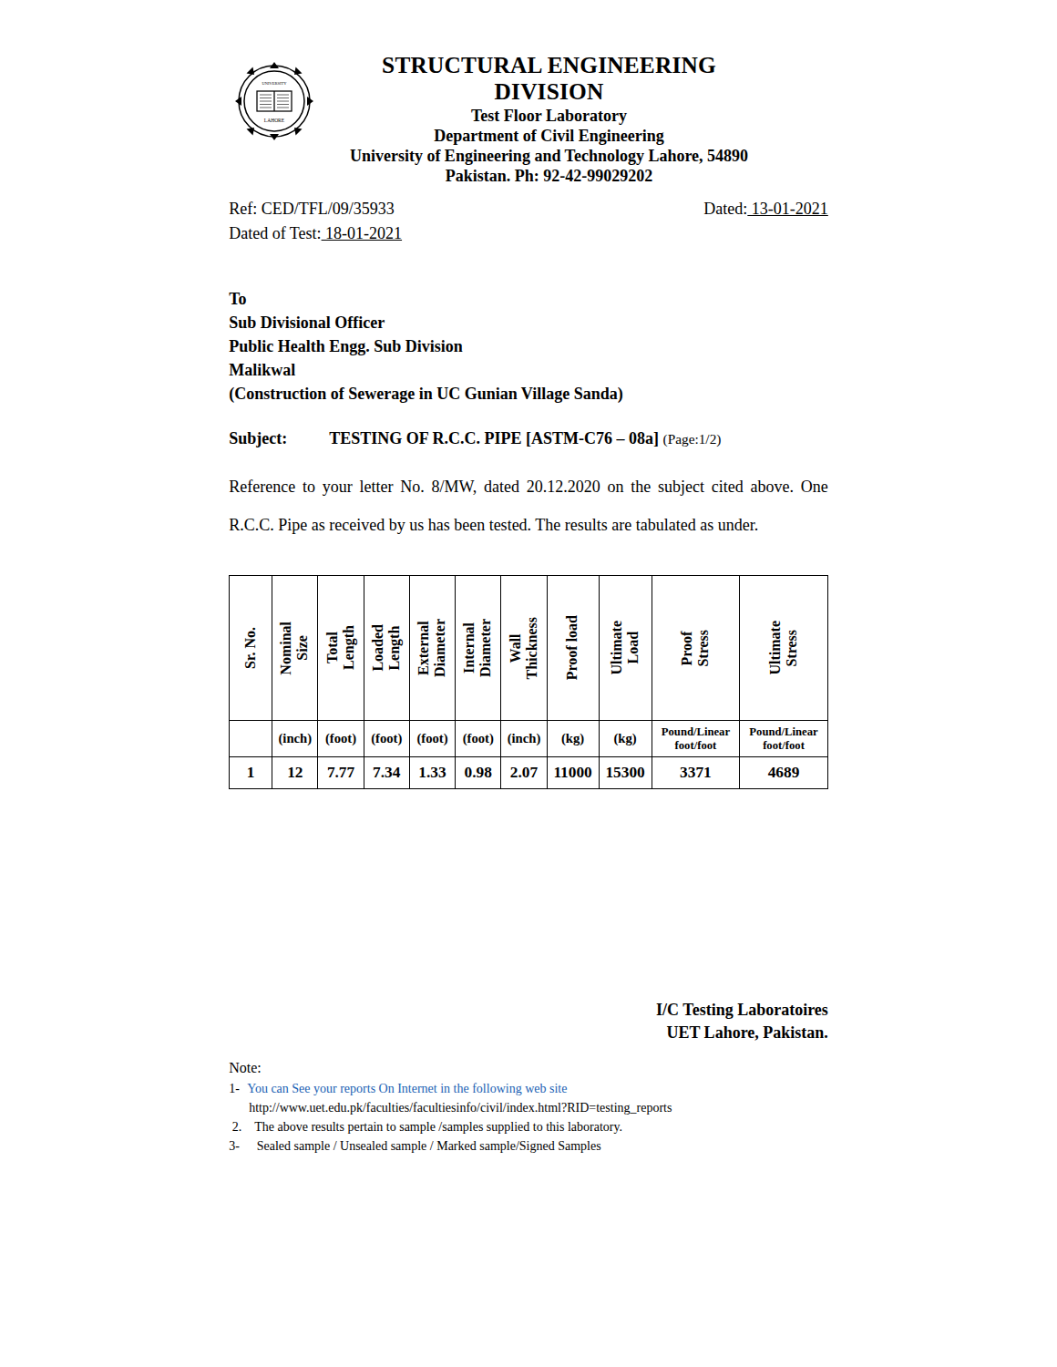STRUCTURAL ENGINEERING DIVISION
Test Floor Laboratory
Department of Civil Engineering
University of Engineering and Technology Lahore, 54890
Pakistan. Ph: 92-42-99029202
Ref: CED/TFL/09/35933
Dated: 13-01-2021
Dated of Test: 18-01-2021
To
Sub Divisional Officer
Public Health Engg. Sub Division
Malikwal
(Construction of Sewerage in UC Gunian Village Sanda)
Subject:
TESTING OF R.C.C. PIPE [ASTM-C76 – 08a] (Page:1/2)
Reference to your letter No. 8/MW, dated 20.12.2020 on the subject cited above. One R.C.C. Pipe as received by us has been tested. The results are tabulated as under.
| Sr. No. | Nominal Size | Total Length | Loaded Length | External Diameter | Internal Diameter | Wall Thickness | Proof load | Ultimate Load | Proof Stress | Ultimate Stress |
| --- | --- | --- | --- | --- | --- | --- | --- | --- | --- | --- |
| | (inch) | (foot) | (foot) | (foot) | (foot) | (inch) | (kg) | (kg) | Pound/Linear foot/foot | Pound/Linear foot/foot |
| 1 | 12 | 7.77 | 7.34 | 1.33 | 0.98 | 2.07 | 11000 | 15300 | 3371 | 4689 |
I/C Testing Laboratoires
UET Lahore, Pakistan.
Note:
1-
You can See your reports On Internet in the following web site
http://www.uet.edu.pk/faculties/facultiesinfo/civil/index.html?RID=testing_reports
2.
The above results pertain to sample /samples supplied to this laboratory.
3-
Sealed sample / Unsealed sample / Marked sample/Signed Samples